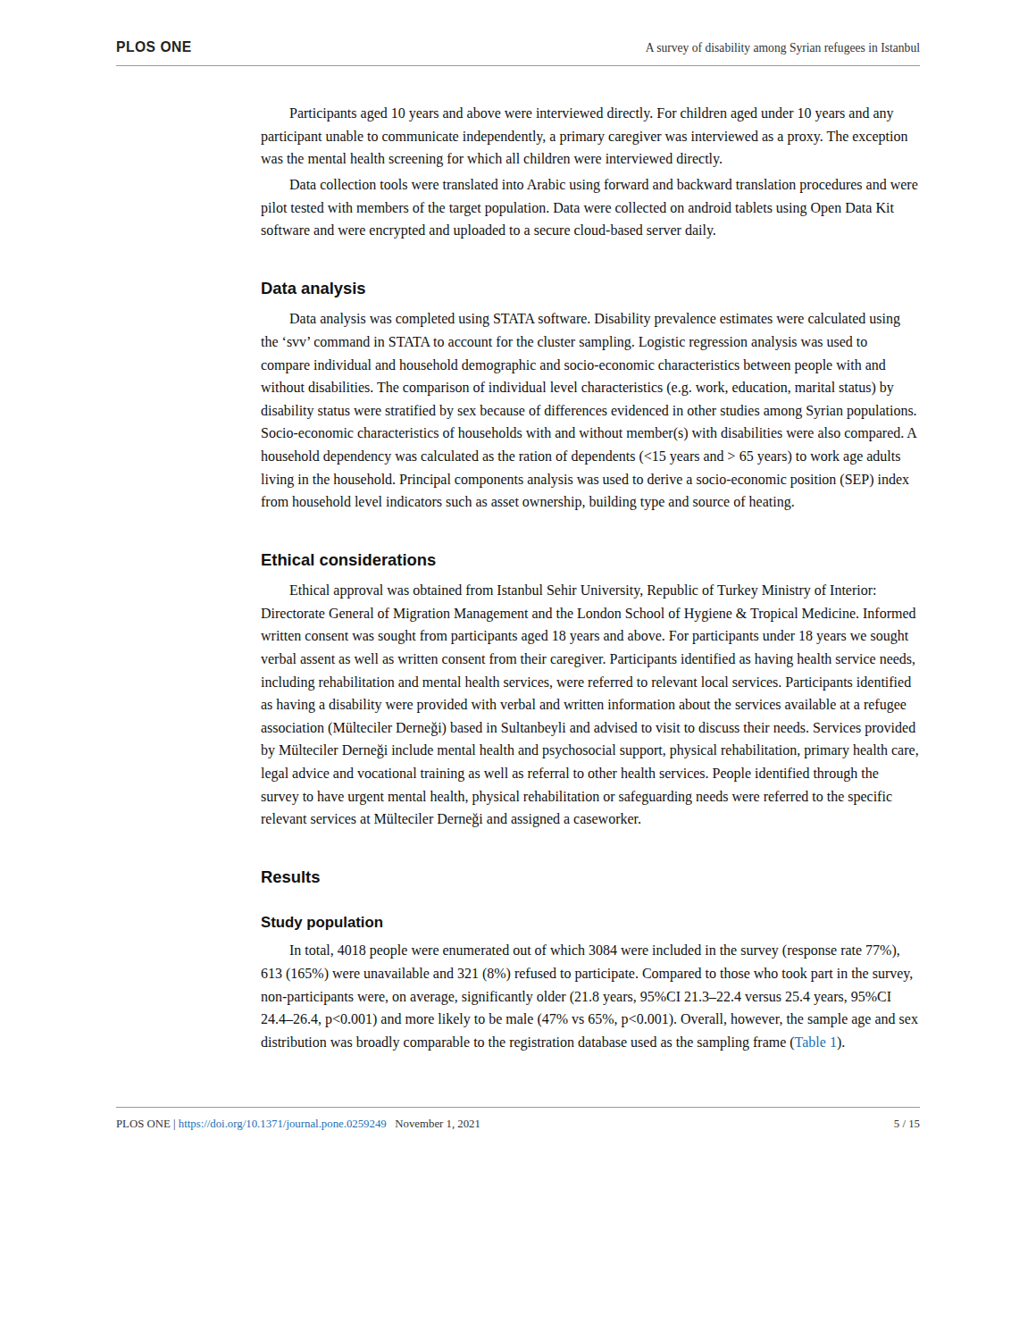PLOS ONE A survey of disability among Syrian refugees in Istanbul
Participants aged 10 years and above were interviewed directly. For children aged under 10 years and any participant unable to communicate independently, a primary caregiver was interviewed as a proxy. The exception was the mental health screening for which all children were interviewed directly.
Data collection tools were translated into Arabic using forward and backward translation procedures and were pilot tested with members of the target population. Data were collected on android tablets using Open Data Kit software and were encrypted and uploaded to a secure cloud-based server daily.
Data analysis
Data analysis was completed using STATA software. Disability prevalence estimates were calculated using the ‘svv’ command in STATA to account for the cluster sampling. Logistic regression analysis was used to compare individual and household demographic and socio-economic characteristics between people with and without disabilities. The comparison of individual level characteristics (e.g. work, education, marital status) by disability status were stratified by sex because of differences evidenced in other studies among Syrian populations. Socio-economic characteristics of households with and without member(s) with disabilities were also compared. A household dependency was calculated as the ration of dependents (<15 years and > 65 years) to work age adults living in the household. Principal components analysis was used to derive a socio-economic position (SEP) index from household level indicators such as asset ownership, building type and source of heating.
Ethical considerations
Ethical approval was obtained from Istanbul Sehir University, Republic of Turkey Ministry of Interior: Directorate General of Migration Management and the London School of Hygiene & Tropical Medicine. Informed written consent was sought from participants aged 18 years and above. For participants under 18 years we sought verbal assent as well as written consent from their caregiver. Participants identified as having health service needs, including rehabilitation and mental health services, were referred to relevant local services. Participants identified as having a disability were provided with verbal and written information about the services available at a refugee association (Mülteciler Derneği) based in Sultanbeyli and advised to visit to discuss their needs. Services provided by Mülteciler Derneği include mental health and psychosocial support, physical rehabilitation, primary health care, legal advice and vocational training as well as referral to other health services. People identified through the survey to have urgent mental health, physical rehabilitation or safeguarding needs were referred to the specific relevant services at Mülteciler Derneği and assigned a caseworker.
Results
Study population
In total, 4018 people were enumerated out of which 3084 were included in the survey (response rate 77%), 613 (165%) were unavailable and 321 (8%) refused to participate. Compared to those who took part in the survey, non-participants were, on average, significantly older (21.8 years, 95%CI 21.3–22.4 versus 25.4 years, 95%CI 24.4–26.4, p<0.001) and more likely to be male (47% vs 65%, p<0.001). Overall, however, the sample age and sex distribution was broadly comparable to the registration database used as the sampling frame (Table 1).
PLOS ONE | https://doi.org/10.1371/journal.pone.0259249 November 1, 2021 5 / 15